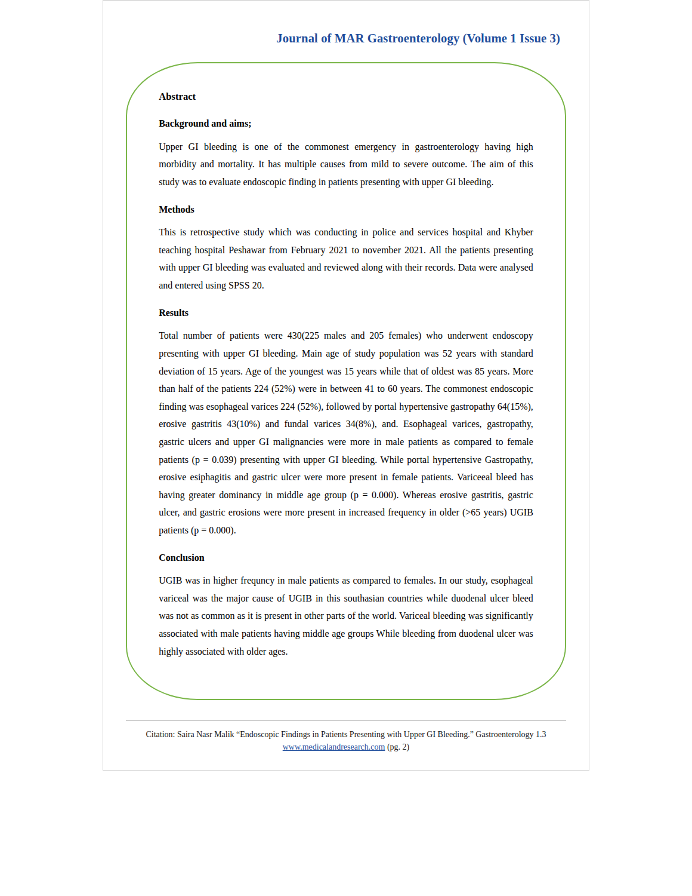Journal of MAR Gastroenterology (Volume 1 Issue 3)
Abstract
Background and aims;
Upper GI bleeding is one of the commonest emergency in gastroenterology having high morbidity and mortality. It has multiple causes from mild to severe outcome. The aim of this study was to evaluate endoscopic finding in patients presenting with upper GI bleeding.
Methods
This is retrospective study which was conducting in police and services hospital and Khyber teaching hospital Peshawar from February 2021 to november 2021. All the patients presenting with upper GI bleeding was evaluated and reviewed along with their records. Data were analysed and entered using SPSS 20.
Results
Total number of patients were 430(225 males and 205 females) who underwent endoscopy presenting with upper GI bleeding. Main age of study population was 52 years with standard deviation of 15 years. Age of the youngest was 15 years while that of oldest was 85 years. More than half of the patients 224 (52%) were in between 41 to 60 years. The commonest endoscopic finding was esophageal varices 224 (52%), followed by portal hypertensive gastropathy 64(15%), erosive gastritis 43(10%) and fundal varices 34(8%), and. Esophageal varices, gastropathy, gastric ulcers and upper GI malignancies were more in male patients as compared to female patients (p = 0.039) presenting with upper GI bleeding. While portal hypertensive Gastropathy, erosive esiphagitis and gastric ulcer were more present in female patients. Variceeal bleed has having greater dominancy in middle age group (p = 0.000). Whereas erosive gastritis, gastric ulcer, and gastric erosions were more present in increased frequency in older (>65 years) UGIB patients (p = 0.000).
Conclusion
UGIB was in higher frequncy in male patients as compared to females. In our study, esophageal variceal was the major cause of UGIB in this southasian countries while duodenal ulcer bleed was not as common as it is present in other parts of the world. Variceal bleeding was significantly associated with male patients having middle age groups While bleeding from duodenal ulcer was highly associated with older ages.
Citation: Saira Nasr Malik “Endoscopic Findings in Patients Presenting with Upper GI Bleeding.” Gastroenterology 1.3
www.medicalandresearch.com (pg. 2)